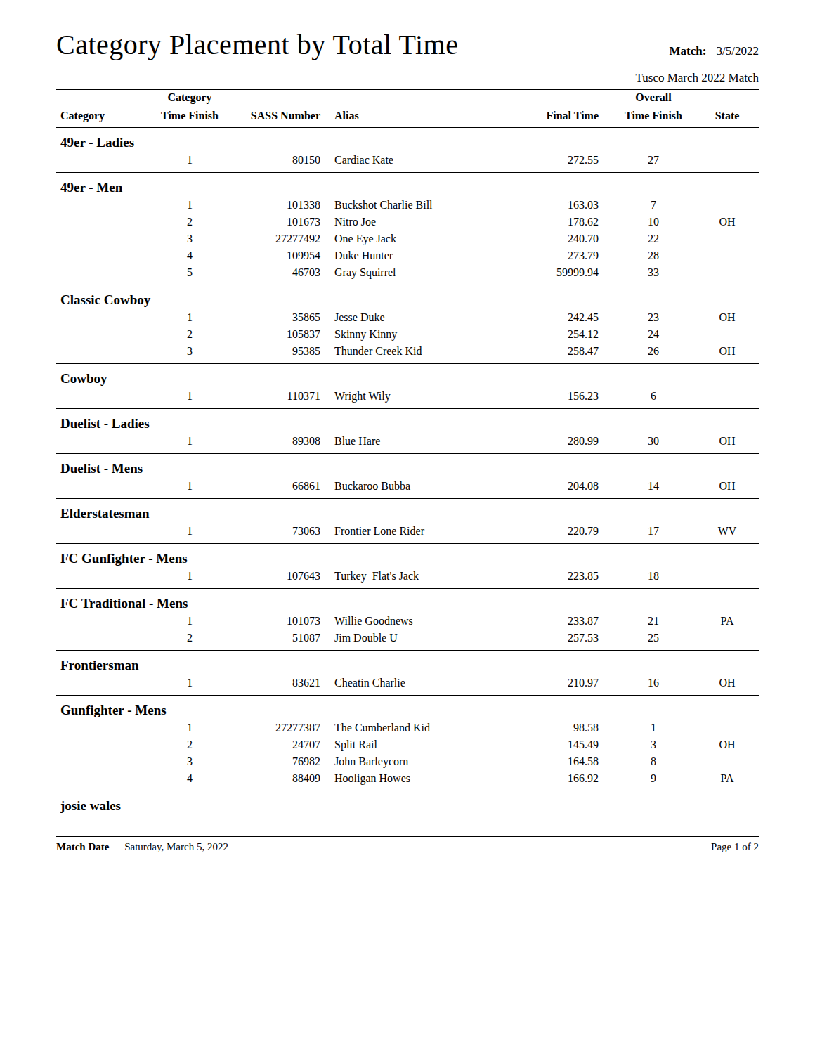Category Placement by Total Time
Match: 3/5/2022
Tusco March 2022 Match
| | Category | | | | Overall | |
| --- | --- | --- | --- | --- | --- | --- |
| Category | Time Finish | SASS Number | Alias | Final Time | Time Finish | State |
| 49er - Ladies |
| | 1 | 80150 | Cardiac Kate | 272.55 | 27 | |
| 49er - Men |
| | 1 | 101338 | Buckshot Charlie Bill | 163.03 | 7 | |
| | 2 | 101673 | Nitro Joe | 178.62 | 10 | OH |
| | 3 | 27277492 | One Eye Jack | 240.70 | 22 | |
| | 4 | 109954 | Duke Hunter | 273.79 | 28 | |
| | 5 | 46703 | Gray Squirrel | 59999.94 | 33 | |
| Classic Cowboy |
| | 1 | 35865 | Jesse Duke | 242.45 | 23 | OH |
| | 2 | 105837 | Skinny Kinny | 254.12 | 24 | |
| | 3 | 95385 | Thunder Creek Kid | 258.47 | 26 | OH |
| Cowboy |
| | 1 | 110371 | Wright Wily | 156.23 | 6 | |
| Duelist - Ladies |
| | 1 | 89308 | Blue Hare | 280.99 | 30 | OH |
| Duelist - Mens |
| | 1 | 66861 | Buckaroo Bubba | 204.08 | 14 | OH |
| Elderstatesman |
| | 1 | 73063 | Frontier Lone Rider | 220.79 | 17 | WV |
| FC Gunfighter - Mens |
| | 1 | 107643 | Turkey Flat's Jack | 223.85 | 18 | |
| FC Traditional - Mens |
| | 1 | 101073 | Willie Goodnews | 233.87 | 21 | PA |
| | 2 | 51087 | Jim Double U | 257.53 | 25 | |
| Frontiersman |
| | 1 | 83621 | Cheatin Charlie | 210.97 | 16 | OH |
| Gunfighter - Mens |
| | 1 | 27277387 | The Cumberland Kid | 98.58 | 1 | |
| | 2 | 24707 | Split Rail | 145.49 | 3 | OH |
| | 3 | 76982 | John Barleycorn | 164.58 | 8 | |
| | 4 | 88409 | Hooligan Howes | 166.92 | 9 | PA |
| josie wales |
Match Date Saturday, March 5, 2022
Page 1 of 2